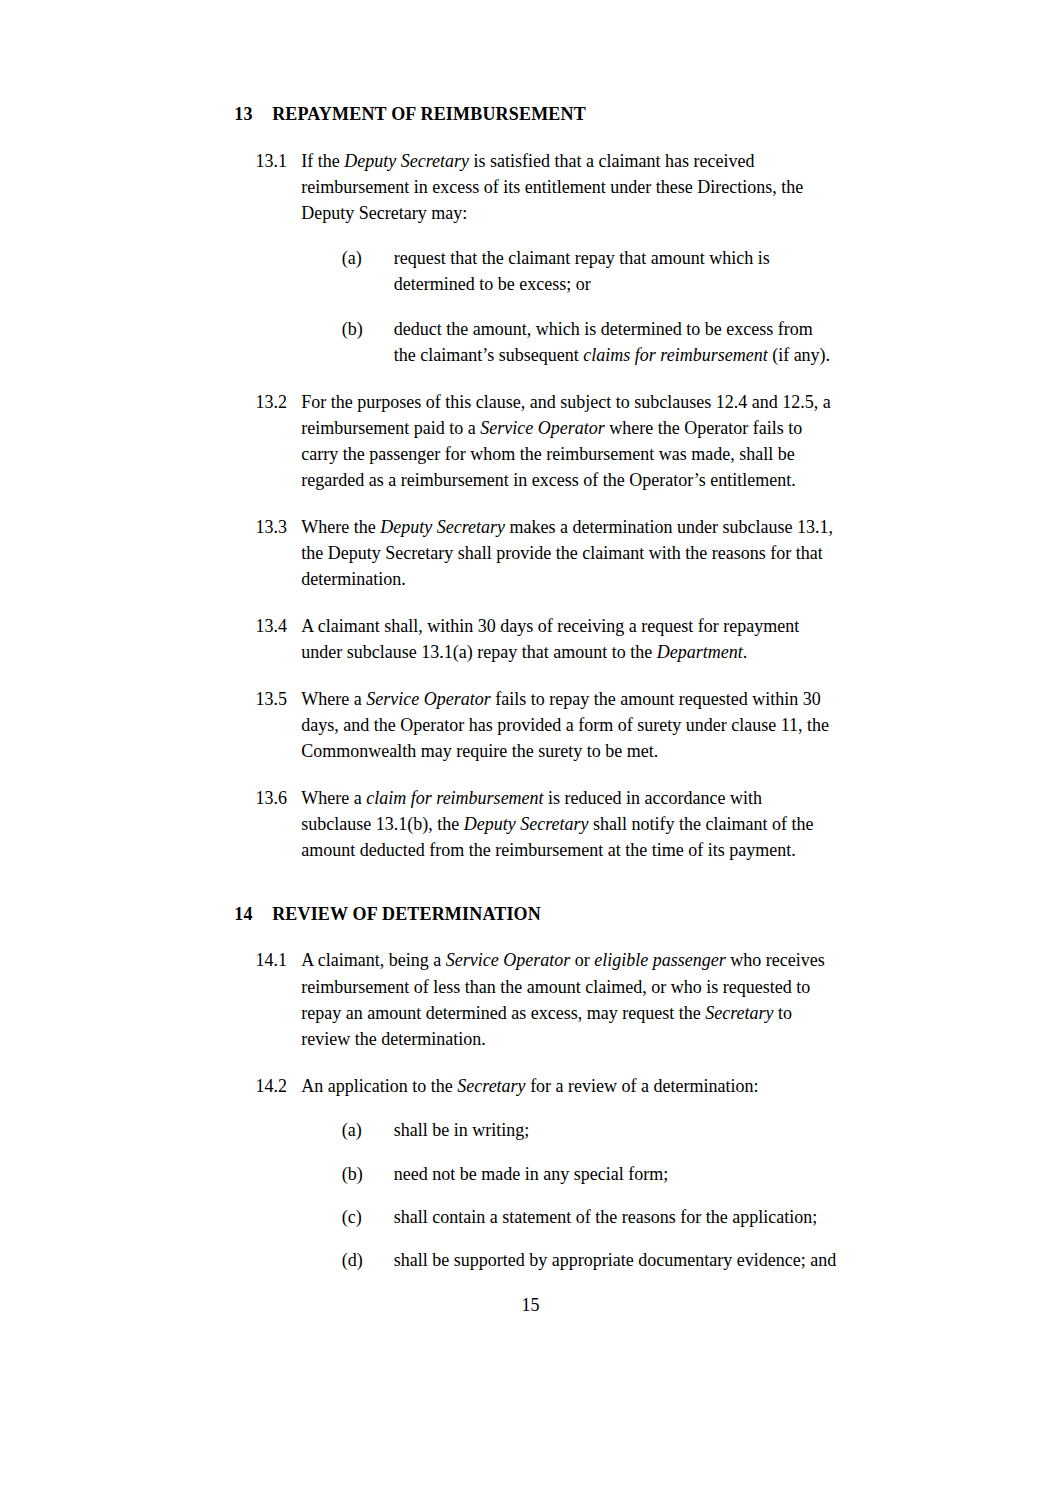13 REPAYMENT OF REIMBURSEMENT
13.1
If the Deputy Secretary is satisfied that a claimant has received reimbursement in excess of its entitlement under these Directions, the Deputy Secretary may:
(a)
request that the claimant repay that amount which is determined to be excess; or
(b)
deduct the amount, which is determined to be excess from the claimant’s subsequent claims for reimbursement (if any).
13.2
For the purposes of this clause, and subject to subclauses 12.4 and 12.5, a reimbursement paid to a Service Operator where the Operator fails to carry the passenger for whom the reimbursement was made, shall be regarded as a reimbursement in excess of the Operator’s entitlement.
13.3
Where the Deputy Secretary makes a determination under subclause 13.1, the Deputy Secretary shall provide the claimant with the reasons for that determination.
13.4
A claimant shall, within 30 days of receiving a request for repayment under subclause 13.1(a) repay that amount to the Department.
13.5
Where a Service Operator fails to repay the amount requested within 30 days, and the Operator has provided a form of surety under clause 11, the Commonwealth may require the surety to be met.
13.6
Where a claim for reimbursement is reduced in accordance with subclause 13.1(b), the Deputy Secretary shall notify the claimant of the amount deducted from the reimbursement at the time of its payment.
14 REVIEW OF DETERMINATION
14.1
A claimant, being a Service Operator or eligible passenger who receives reimbursement of less than the amount claimed, or who is requested to repay an amount determined as excess, may request the Secretary to review the determination.
14.2
An application to the Secretary for a review of a determination:
(a)
shall be in writing;
(b)
need not be made in any special form;
(c)
shall contain a statement of the reasons for the application;
(d)
shall be supported by appropriate documentary evidence; and
15